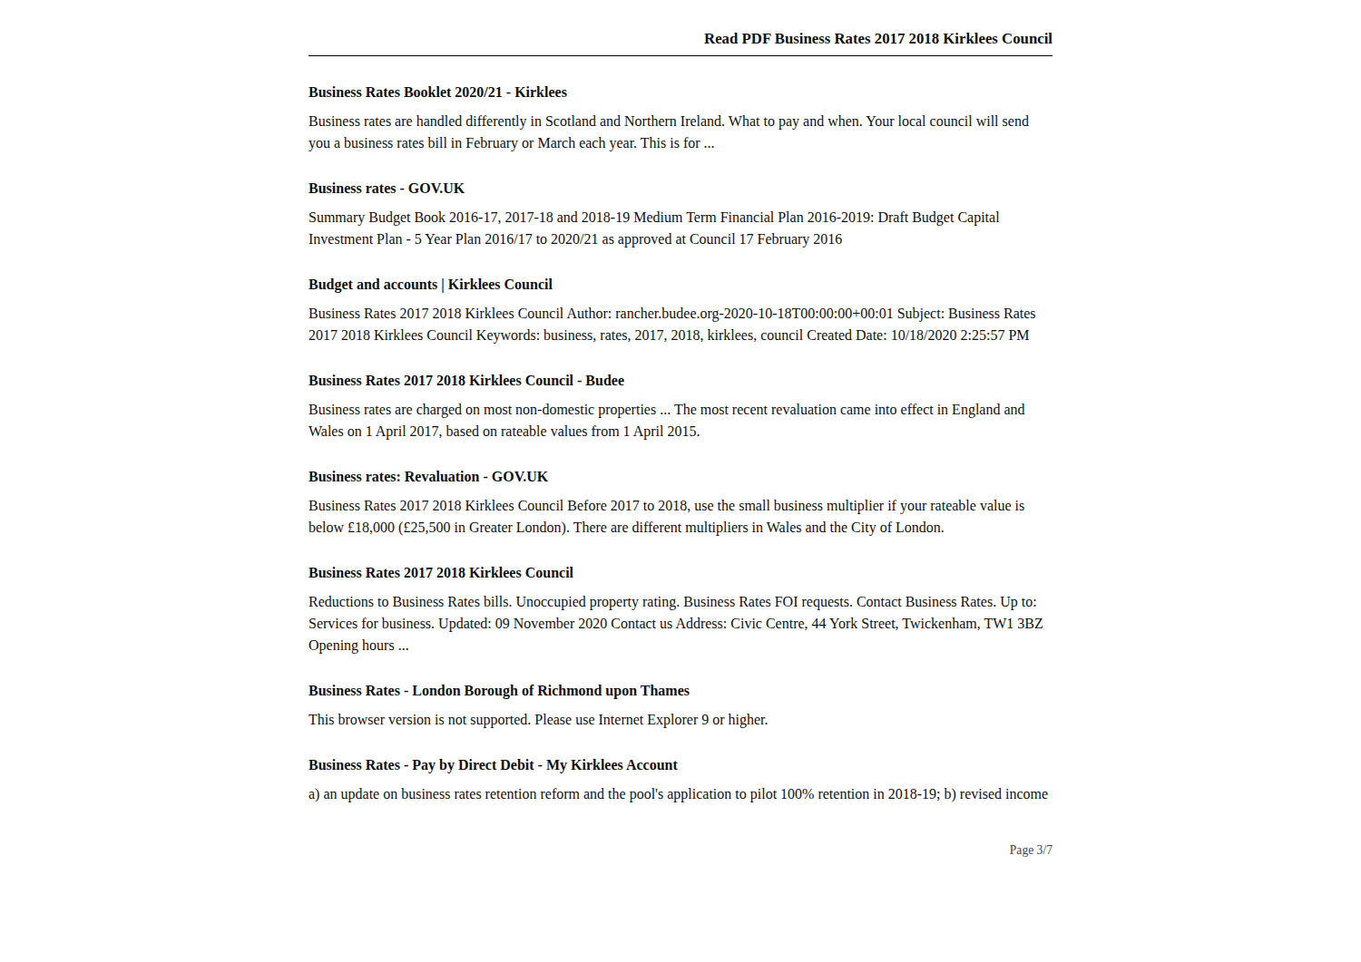Read PDF Business Rates 2017 2018 Kirklees Council
Business Rates Booklet 2020/21 - Kirklees
Business rates are handled differently in Scotland and Northern Ireland. What to pay and when. Your local council will send you a business rates bill in February or March each year. This is for ...
Business rates - GOV.UK
Summary Budget Book 2016-17, 2017-18 and 2018-19 Medium Term Financial Plan 2016-2019: Draft Budget Capital Investment Plan - 5 Year Plan 2016/17 to 2020/21 as approved at Council 17 February 2016
Budget and accounts | Kirklees Council
Business Rates 2017 2018 Kirklees Council Author: rancher.budee.org-2020-10-18T00:00:00+00:01 Subject: Business Rates 2017 2018 Kirklees Council Keywords: business, rates, 2017, 2018, kirklees, council Created Date: 10/18/2020 2:25:57 PM
Business Rates 2017 2018 Kirklees Council - Budee
Business rates are charged on most non-domestic properties ... The most recent revaluation came into effect in England and Wales on 1 April 2017, based on rateable values from 1 April 2015.
Business rates: Revaluation - GOV.UK
Business Rates 2017 2018 Kirklees Council Before 2017 to 2018, use the small business multiplier if your rateable value is below £18,000 (£25,500 in Greater London). There are different multipliers in Wales and the City of London.
Business Rates 2017 2018 Kirklees Council
Reductions to Business Rates bills. Unoccupied property rating. Business Rates FOI requests. Contact Business Rates. Up to: Services for business. Updated: 09 November 2020 Contact us Address: Civic Centre, 44 York Street, Twickenham, TW1 3BZ Opening hours ...
Business Rates - London Borough of Richmond upon Thames
This browser version is not supported. Please use Internet Explorer 9 or higher.
Business Rates - Pay by Direct Debit - My Kirklees Account
a) an update on business rates retention reform and the pool's application to pilot 100% retention in 2018-19; b) revised income
Page 3/7